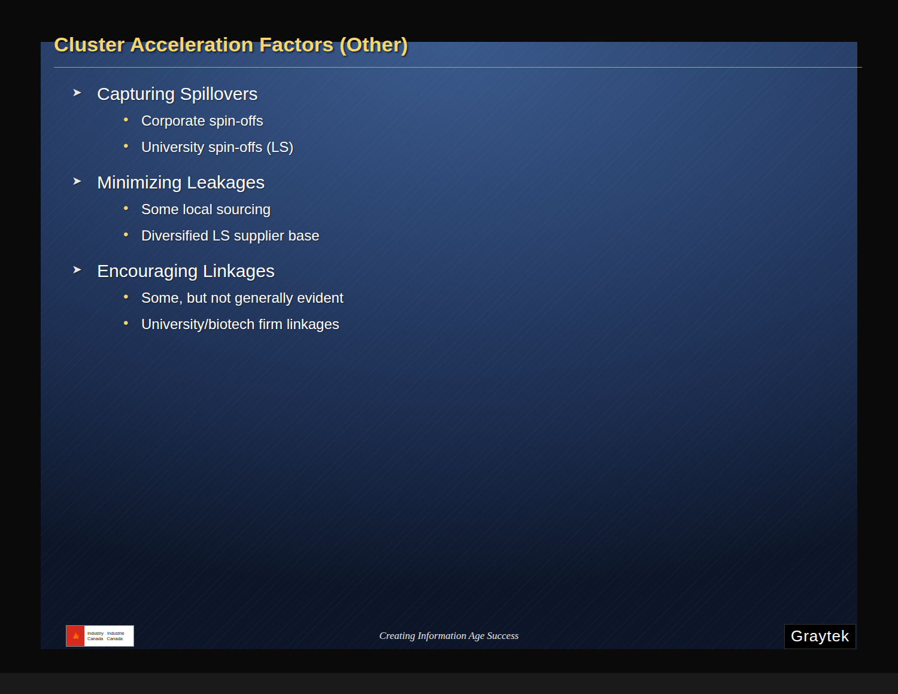Cluster Acceleration Factors (Other)
Capturing Spillovers
Corporate spin-offs
University spin-offs (LS)
Minimizing Leakages
Some local sourcing
Diversified LS supplier base
Encouraging Linkages
Some, but not generally evident
University/biotech firm linkages
Creating Information Age Success
Industry Industrie
Canada Canada
Graytek